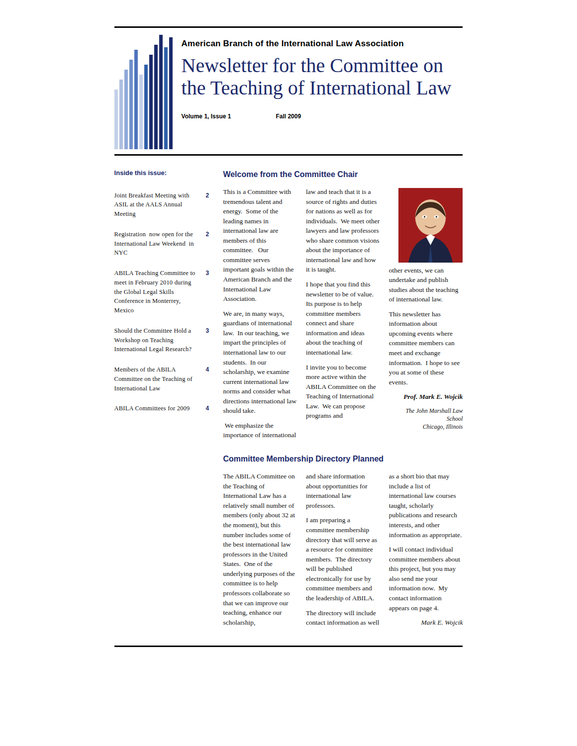American Branch of the International Law Association
Newsletter for the Committee on the Teaching of International Law
Volume 1, Issue 1 Fall 2009
Inside this issue:
Joint Breakfast Meeting with ASIL at the AALS Annual Meeting 2
Registration now open for the International Law Weekend in NYC 2
ABILA Teaching Committee to meet in February 2010 during the Global Legal Skills Conference in Monterrey, Mexico 3
Should the Committee Hold a Workshop on Teaching International Legal Research?3
Members of the ABILA Committee on the Teaching of International Law 4
ABILA Committees for 20094
Welcome from the Committee Chair
This is a Committee with tremendous talent and energy. Some of the leading names in international law are members of this committee. Our committee serves important goals within the American Branch and the International Law Association.
We are, in many ways, guardians of international law. In our teaching, we impart the principles of international law to our students. In our scholarship, we examine current international law norms and consider what directions international law should take.
We emphasize the importance of international law and teach that it is a source of rights and duties for nations as well as for individuals. We meet other lawyers and law professors who share common visions about the importance of international law and how it is taught.
I hope that you find this newsletter to be of value. Its purpose is to help committee members connect and share information and ideas about the teaching of international law.
I invite you to become more active within the ABILA Committee on the Teaching of International Law. We can propose programs and
other events, we can undertake and publish studies about the teaching of international law.
This newsletter has information about upcoming events where committee members can meet and exchange information. I hope to see you at some of these events.
Prof. Mark E. Wojcik
The John Marshall Law School
Chicago, Illinois
Committee Membership Directory Planned
The ABILA Committee on the Teaching of International Law has a relatively small number of members (only about 32 at the moment), but this number includes some of the best international law professors in the United States. One of the underlying purposes of the committee is to help professors collaborate so that we can improve our teaching, enhance our scholarship,
and share information about opportunities for international law professors.
I am preparing a committee membership directory that will serve as a resource for committee members. The directory will be published electronically for use by committee members and the leadership of ABILA.
The directory will include contact information as well
as a short bio that may include a list of international law courses taught, scholarly publications and research interests, and other information as appropriate.
I will contact individual committee members about this project, but you may also send me your information now. My contact information appears on page 4.
Mark E. Wojcik